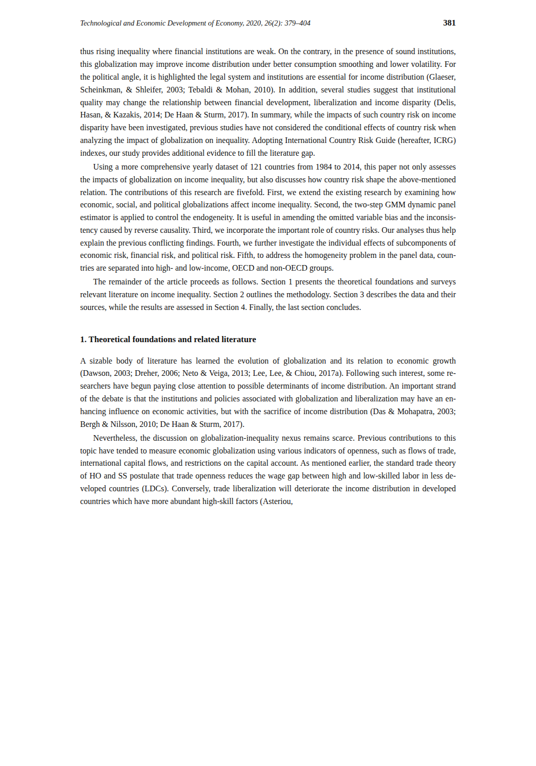Technological and Economic Development of Economy, 2020, 26(2): 379–404 381
thus rising inequality where financial institutions are weak. On the contrary, in the presence of sound institutions, this globalization may improve income distribution under better consumption smoothing and lower volatility. For the political angle, it is highlighted the legal system and institutions are essential for income distribution (Glaeser, Scheinkman, & Shleifer, 2003; Tebaldi & Mohan, 2010). In addition, several studies suggest that institutional quality may change the relationship between financial development, liberalization and income disparity (Delis, Hasan, & Kazakis, 2014; De Haan & Sturm, 2017). In summary, while the impacts of such country risk on income disparity have been investigated, previous studies have not considered the conditional effects of country risk when analyzing the impact of globalization on inequality. Adopting International Country Risk Guide (hereafter, ICRG) indexes, our study provides additional evidence to fill the literature gap.
Using a more comprehensive yearly dataset of 121 countries from 1984 to 2014, this paper not only assesses the impacts of globalization on income inequality, but also discusses how country risk shape the above-mentioned relation. The contributions of this research are fivefold. First, we extend the existing research by examining how economic, social, and political globalizations affect income inequality. Second, the two-step GMM dynamic panel estimator is applied to control the endogeneity. It is useful in amending the omitted variable bias and the inconsistency caused by reverse causality. Third, we incorporate the important role of country risks. Our analyses thus help explain the previous conflicting findings. Fourth, we further investigate the individual effects of subcomponents of economic risk, financial risk, and political risk. Fifth, to address the homogeneity problem in the panel data, countries are separated into high- and low-income, OECD and non-OECD groups.
The remainder of the article proceeds as follows. Section 1 presents the theoretical foundations and surveys relevant literature on income inequality. Section 2 outlines the methodology. Section 3 describes the data and their sources, while the results are assessed in Section 4. Finally, the last section concludes.
1. Theoretical foundations and related literature
A sizable body of literature has learned the evolution of globalization and its relation to economic growth (Dawson, 2003; Dreher, 2006; Neto & Veiga, 2013; Lee, Lee, & Chiou, 2017a). Following such interest, some researchers have begun paying close attention to possible determinants of income distribution. An important strand of the debate is that the institutions and policies associated with globalization and liberalization may have an enhancing influence on economic activities, but with the sacrifice of income distribution (Das & Mohapatra, 2003; Bergh & Nilsson, 2010; De Haan & Sturm, 2017).
Nevertheless, the discussion on globalization-inequality nexus remains scarce. Previous contributions to this topic have tended to measure economic globalization using various indicators of openness, such as flows of trade, international capital flows, and restrictions on the capital account. As mentioned earlier, the standard trade theory of HO and SS postulate that trade openness reduces the wage gap between high and low-skilled labor in less developed countries (LDCs). Conversely, trade liberalization will deteriorate the income distribution in developed countries which have more abundant high-skill factors (Asteriou,